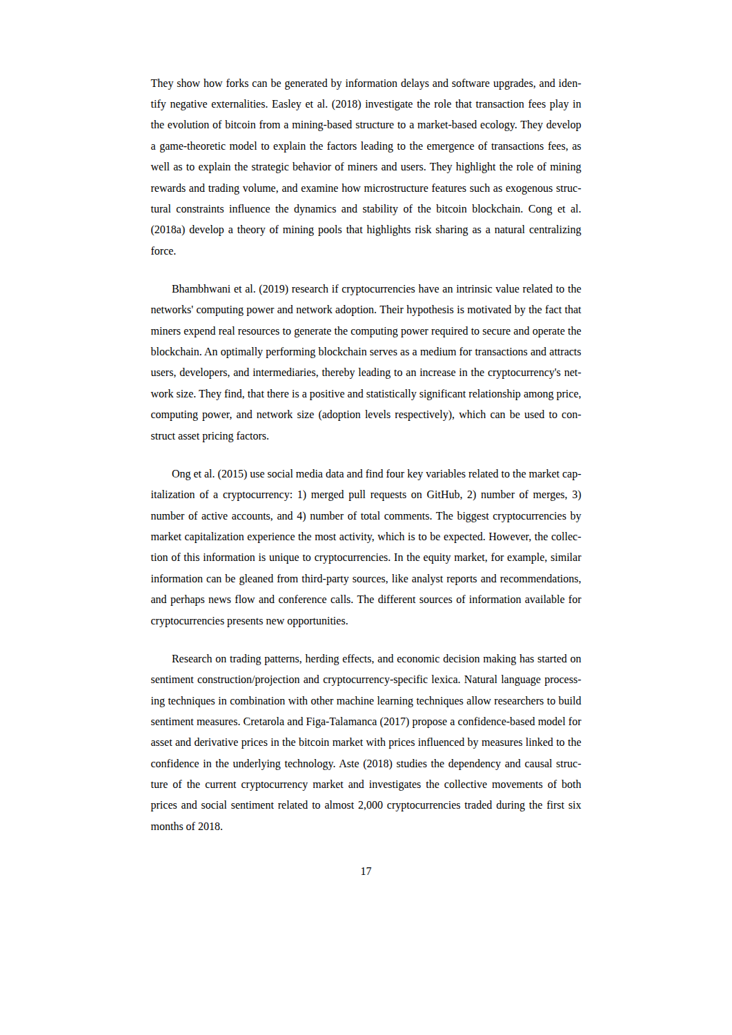They show how forks can be generated by information delays and software upgrades, and identify negative externalities. Easley et al. (2018) investigate the role that transaction fees play in the evolution of bitcoin from a mining-based structure to a market-based ecology. They develop a game-theoretic model to explain the factors leading to the emergence of transactions fees, as well as to explain the strategic behavior of miners and users. They highlight the role of mining rewards and trading volume, and examine how microstructure features such as exogenous structural constraints influence the dynamics and stability of the bitcoin blockchain. Cong et al. (2018a) develop a theory of mining pools that highlights risk sharing as a natural centralizing force.
Bhambhwani et al. (2019) research if cryptocurrencies have an intrinsic value related to the networks' computing power and network adoption. Their hypothesis is motivated by the fact that miners expend real resources to generate the computing power required to secure and operate the blockchain. An optimally performing blockchain serves as a medium for transactions and attracts users, developers, and intermediaries, thereby leading to an increase in the cryptocurrency's network size. They find, that there is a positive and statistically significant relationship among price, computing power, and network size (adoption levels respectively), which can be used to construct asset pricing factors.
Ong et al. (2015) use social media data and find four key variables related to the market capitalization of a cryptocurrency: 1) merged pull requests on GitHub, 2) number of merges, 3) number of active accounts, and 4) number of total comments. The biggest cryptocurrencies by market capitalization experience the most activity, which is to be expected. However, the collection of this information is unique to cryptocurrencies. In the equity market, for example, similar information can be gleaned from third-party sources, like analyst reports and recommendations, and perhaps news flow and conference calls. The different sources of information available for cryptocurrencies presents new opportunities.
Research on trading patterns, herding effects, and economic decision making has started on sentiment construction/projection and cryptocurrency-specific lexica. Natural language processing techniques in combination with other machine learning techniques allow researchers to build sentiment measures. Cretarola and Figa-Talamanca (2017) propose a confidence-based model for asset and derivative prices in the bitcoin market with prices influenced by measures linked to the confidence in the underlying technology. Aste (2018) studies the dependency and causal structure of the current cryptocurrency market and investigates the collective movements of both prices and social sentiment related to almost 2,000 cryptocurrencies traded during the first six months of 2018.
17